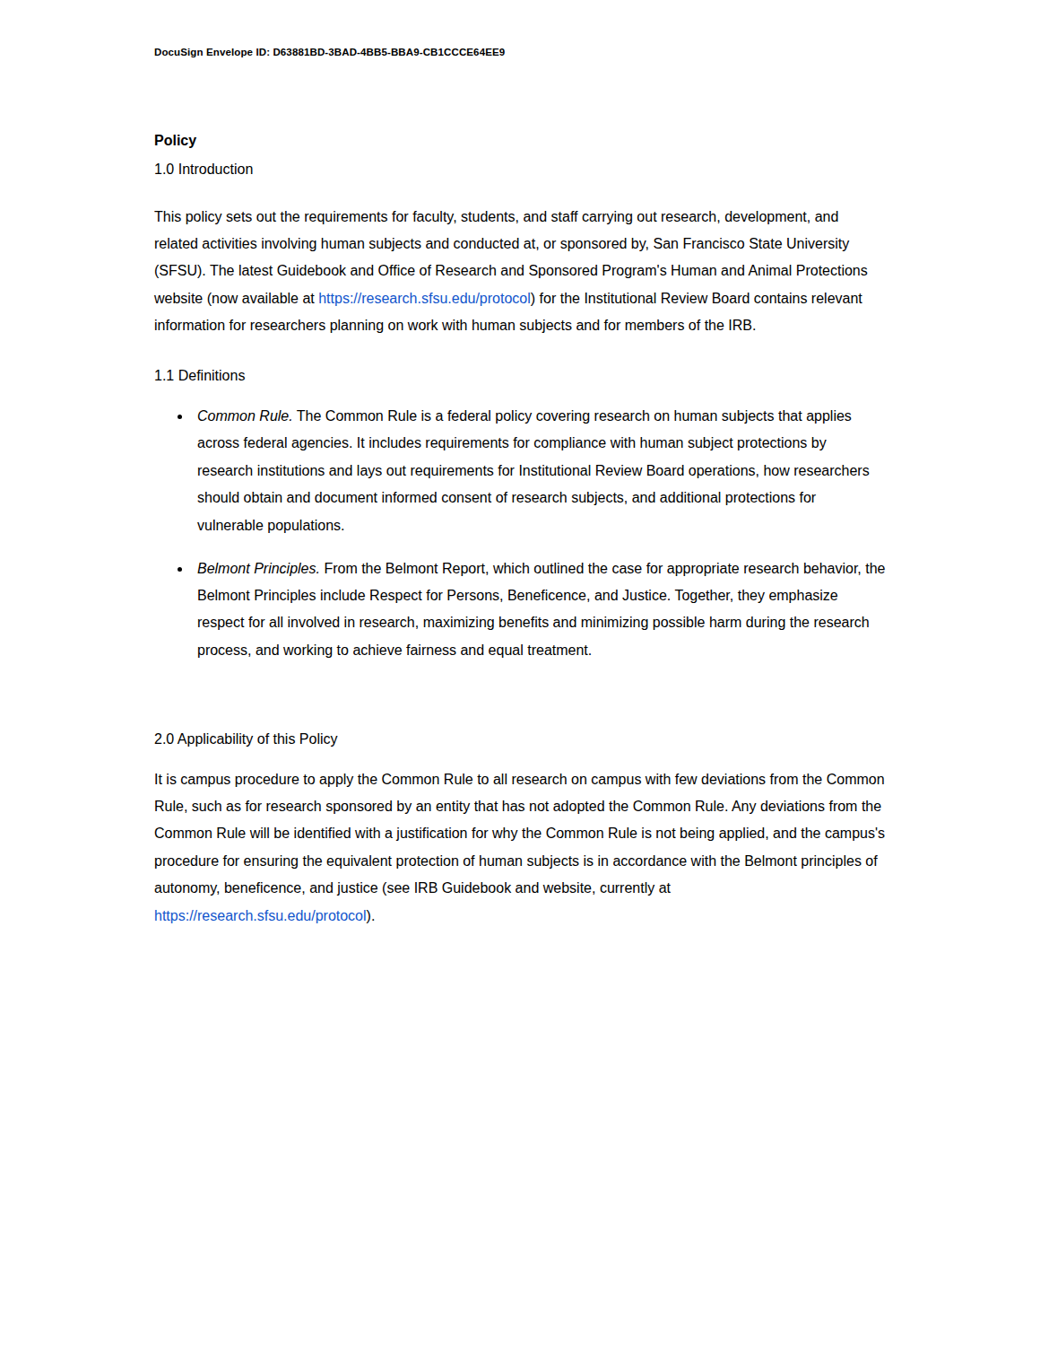DocuSign Envelope ID: D63881BD-3BAD-4BB5-BBA9-CB1CCCE64EE9
Policy
1.0 Introduction
This policy sets out the requirements for faculty, students, and staff carrying out research, development, and related activities involving human subjects and conducted at, or sponsored by, San Francisco State University (SFSU). The latest Guidebook and Office of Research and Sponsored Program's Human and Animal Protections website (now available at https://research.sfsu.edu/protocol) for the Institutional Review Board contains relevant information for researchers planning on work with human subjects and for members of the IRB.
1.1 Definitions
Common Rule. The Common Rule is a federal policy covering research on human subjects that applies across federal agencies. It includes requirements for compliance with human subject protections by research institutions and lays out requirements for Institutional Review Board operations, how researchers should obtain and document informed consent of research subjects, and additional protections for vulnerable populations.
Belmont Principles. From the Belmont Report, which outlined the case for appropriate research behavior, the Belmont Principles include Respect for Persons, Beneficence, and Justice. Together, they emphasize respect for all involved in research, maximizing benefits and minimizing possible harm during the research process, and working to achieve fairness and equal treatment.
2.0 Applicability of this Policy
It is campus procedure to apply the Common Rule to all research on campus with few deviations from the Common Rule, such as for research sponsored by an entity that has not adopted the Common Rule. Any deviations from the Common Rule will be identified with a justification for why the Common Rule is not being applied, and the campus's procedure for ensuring the equivalent protection of human subjects is in accordance with the Belmont principles of autonomy, beneficence, and justice (see IRB Guidebook and website, currently at https://research.sfsu.edu/protocol).